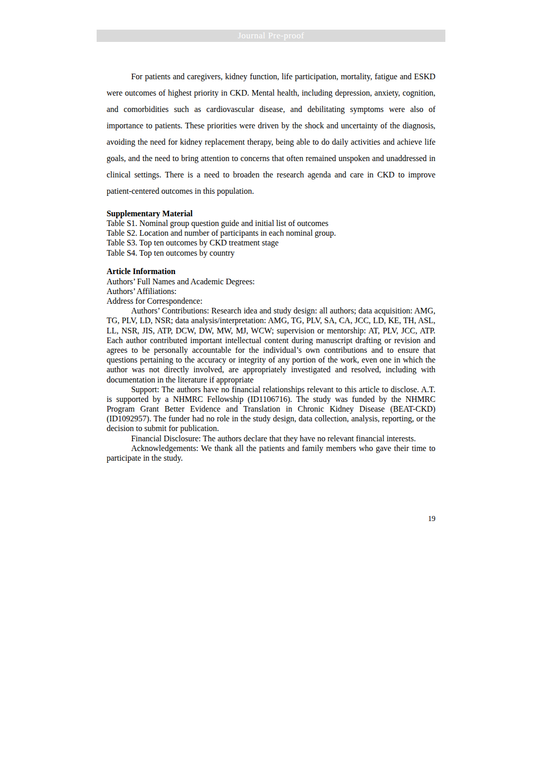Journal Pre-proof
For patients and caregivers, kidney function, life participation, mortality, fatigue and ESKD were outcomes of highest priority in CKD. Mental health, including depression, anxiety, cognition, and comorbidities such as cardiovascular disease, and debilitating symptoms were also of importance to patients. These priorities were driven by the shock and uncertainty of the diagnosis, avoiding the need for kidney replacement therapy, being able to do daily activities and achieve life goals, and the need to bring attention to concerns that often remained unspoken and unaddressed in clinical settings. There is a need to broaden the research agenda and care in CKD to improve patient-centered outcomes in this population.
Supplementary Material
Table S1. Nominal group question guide and initial list of outcomes
Table S2. Location and number of participants in each nominal group.
Table S3. Top ten outcomes by CKD treatment stage
Table S4. Top ten outcomes by country
Article Information
Authors’ Full Names and Academic Degrees:
Authors’ Affiliations:
Address for Correspondence:
Authors’ Contributions: Research idea and study design: all authors; data acquisition: AMG, TG, PLV, LD, NSR; data analysis/interpretation: AMG, TG, PLV, SA, CA, JCC, LD, KE, TH, ASL, LL, NSR, JIS, ATP, DCW, DW, MW, MJ, WCW; supervision or mentorship: AT, PLV, JCC, ATP. Each author contributed important intellectual content during manuscript drafting or revision and agrees to be personally accountable for the individual’s own contributions and to ensure that questions pertaining to the accuracy or integrity of any portion of the work, even one in which the author was not directly involved, are appropriately investigated and resolved, including with documentation in the literature if appropriate
Support: The authors have no financial relationships relevant to this article to disclose. A.T. is supported by a NHMRC Fellowship (ID1106716). The study was funded by the NHMRC Program Grant Better Evidence and Translation in Chronic Kidney Disease (BEAT-CKD) (ID1092957). The funder had no role in the study design, data collection, analysis, reporting, or the decision to submit for publication.
Financial Disclosure: The authors declare that they have no relevant financial interests.
Acknowledgements: We thank all the patients and family members who gave their time to participate in the study.
19